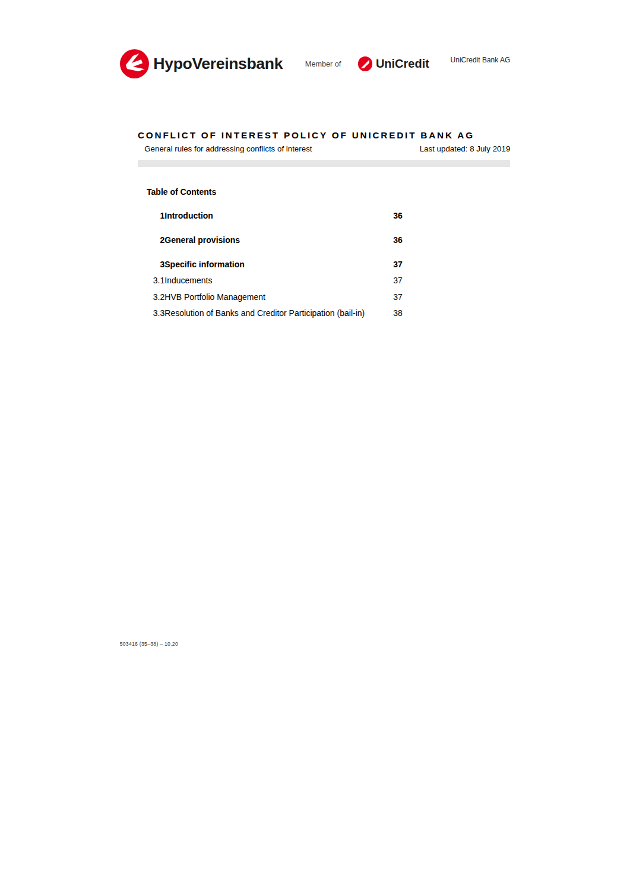HypoVereinsbank
Member of UniCredit
UniCredit Bank AG
Conflict of Interest Policy of UniCredit Bank AG
General rules for addressing conflicts of interest Last updated: 8 July 2019
Table of Contents
| 1 | Introduction | 36 |
| 2 | General provisions | 36 |
| 3 | Specific information | 37 |
| 3.1 | Inducements | 37 |
| 3.2 | HVB Portfolio Management | 37 |
| 3.3 | Resolution of Banks and Creditor Participation (bail-in) | 38 |
503416 (35–38) – 10.20